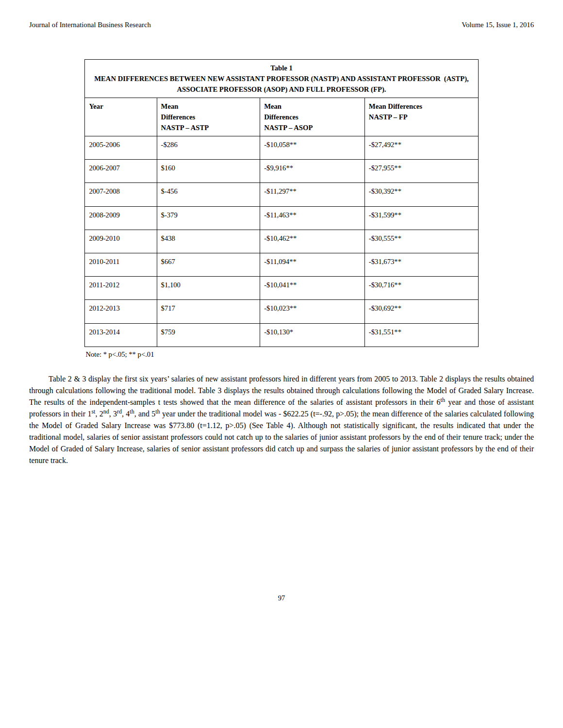Journal of International Business Research Volume 15, Issue 1, 2016
Table 1 MEAN DIFFERENCES BETWEEN NEW ASSISTANT PROFESSOR (NASTP) AND ASSISTANT PROFESSOR (ASTP), ASSOCIATE PROFESSOR (ASOP) AND FULL PROFESSOR (FP).
| Year | Mean Differences NASTP – ASTP | Mean Differences NASTP – ASOP | Mean Differences NASTP – FP |
| --- | --- | --- | --- |
| 2005-2006 | -$286 | -$10,058** | -$27,492** |
| 2006-2007 | $160 | -$9,916** | -$27,955** |
| 2007-2008 | $-456 | -$11,297** | -$30,392** |
| 2008-2009 | $-379 | -$11,463** | -$31,599** |
| 2009-2010 | $438 | -$10,462** | -$30,555** |
| 2010-2011 | $667 | -$11,094** | -$31,673** |
| 2011-2012 | $1,100 | -$10,041** | -$30,716** |
| 2012-2013 | $717 | -$10,023** | -$30,692** |
| 2013-2014 | $759 | -$10,130* | -$31,551** |
Note: * p<.05; ** p<.01
Table 2 & 3 display the first six years’ salaries of new assistant professors hired in different years from 2005 to 2013. Table 2 displays the results obtained through calculations following the traditional model. Table 3 displays the results obtained through calculations following the Model of Graded Salary Increase. The results of the independent-samples t tests showed that the mean difference of the salaries of assistant professors in their 6th year and those of assistant professors in their 1st, 2nd, 3rd, 4th, and 5th year under the traditional model was - $622.25 (t=-.92, p>.05); the mean difference of the salaries calculated following the Model of Graded Salary Increase was $773.80 (t=1.12, p>.05) (See Table 4). Although not statistically significant, the results indicated that under the traditional model, salaries of senior assistant professors could not catch up to the salaries of junior assistant professors by the end of their tenure track; under the Model of Graded of Salary Increase, salaries of senior assistant professors did catch up and surpass the salaries of junior assistant professors by the end of their tenure track.
97